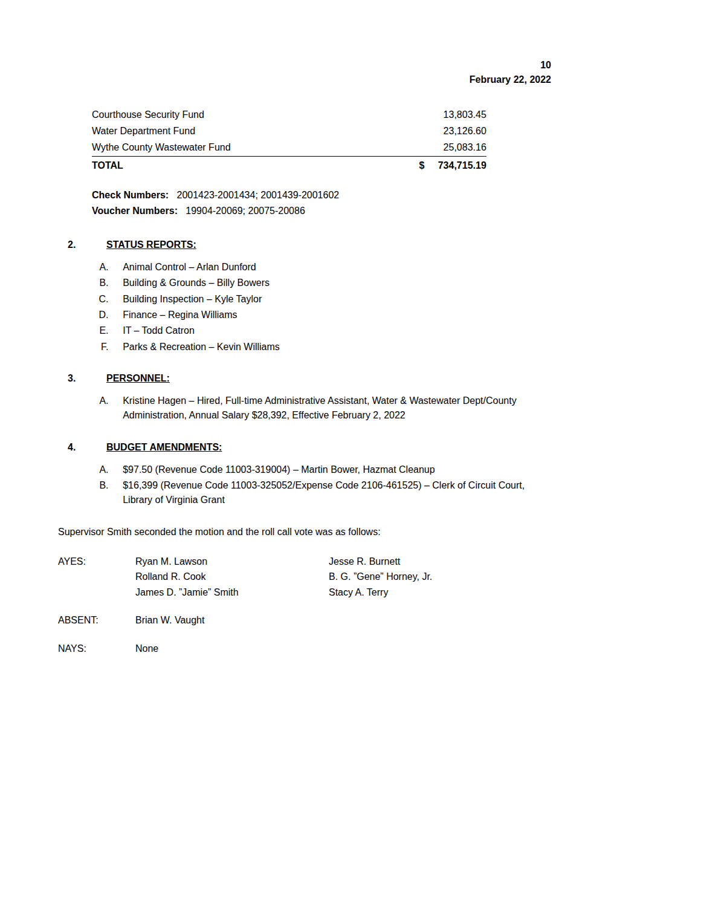10
February 22, 2022
| Courthouse Security Fund | 13,803.45 |
| Water Department Fund | 23,126.60 |
| Wythe County Wastewater Fund | 25,083.16 |
| TOTAL | $ 734,715.19 |
Check Numbers: 2001423-2001434; 2001439-2001602
Voucher Numbers: 19904-20069; 20075-20086
2. STATUS REPORTS:
Animal Control – Arlan Dunford
Building & Grounds – Billy Bowers
Building Inspection – Kyle Taylor
Finance – Regina Williams
IT – Todd Catron
Parks & Recreation – Kevin Williams
3. PERSONNEL:
Kristine Hagen – Hired, Full-time Administrative Assistant, Water & Wastewater Dept/County Administration, Annual Salary $28,392, Effective February 2, 2022
4. BUDGET AMENDMENTS:
$97.50 (Revenue Code 11003-319004) – Martin Bower, Hazmat Cleanup
$16,399 (Revenue Code 11003-325052/Expense Code 2106-461525) – Clerk of Circuit Court, Library of Virginia Grant
Supervisor Smith seconded the motion and the roll call vote was as follows:
| AYES: | Ryan M. Lawson | Jesse R. Burnett |
| | Rolland R. Cook | B. G. ”Gene” Horney, Jr. |
| | James D. ”Jamie” Smith | Stacy A. Terry |
| ABSENT: | Brian W. Vaught | |
| NAYS: | None | |